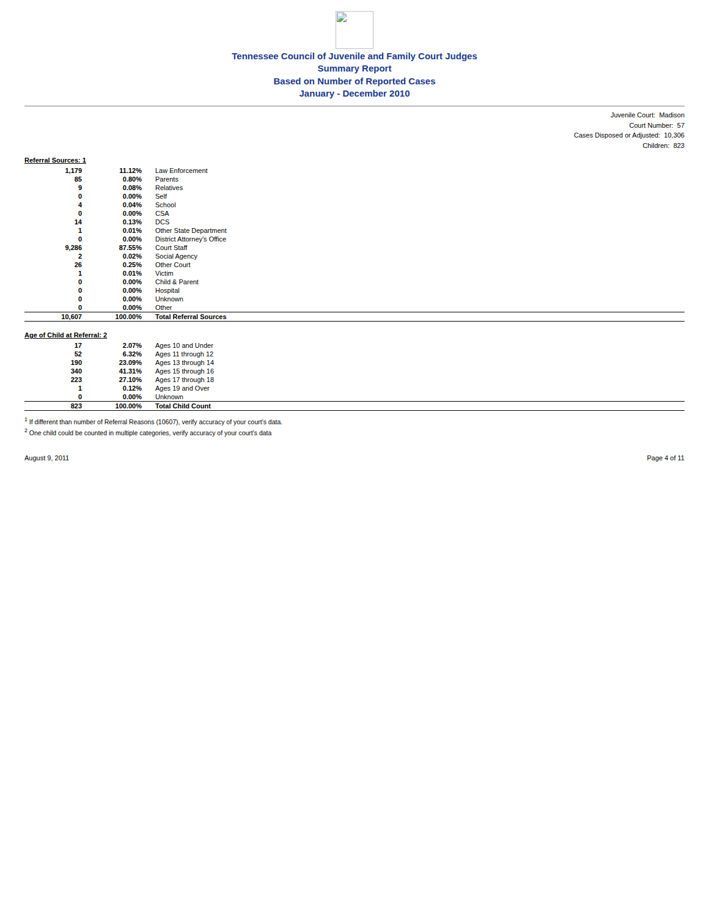Tennessee Council of Juvenile and Family Court Judges
Summary Report
Based on Number of Reported Cases
January - December 2010
Juvenile Court: Madison
Court Number: 57
Cases Disposed or Adjusted: 10,306
Children: 823
Referral Sources: 1
| 1,179 | 11.12% | Law Enforcement |
| 85 | 0.80% | Parents |
| 9 | 0.08% | Relatives |
| 0 | 0.00% | Self |
| 4 | 0.04% | School |
| 0 | 0.00% | CSA |
| 14 | 0.13% | DCS |
| 1 | 0.01% | Other State Department |
| 0 | 0.00% | District Attorney's Office |
| 9,286 | 87.55% | Court Staff |
| 2 | 0.02% | Social Agency |
| 26 | 0.25% | Other Court |
| 1 | 0.01% | Victim |
| 0 | 0.00% | Child & Parent |
| 0 | 0.00% | Hospital |
| 0 | 0.00% | Unknown |
| 0 | 0.00% | Other |
| 10,607 | 100.00% | Total Referral Sources |
Age of Child at Referral: 2
| 17 | 2.07% | Ages 10 and Under |
| 52 | 6.32% | Ages 11 through 12 |
| 190 | 23.09% | Ages 13 through 14 |
| 340 | 41.31% | Ages 15 through 16 |
| 223 | 27.10% | Ages 17 through 18 |
| 1 | 0.12% | Ages 19 and Over |
| 0 | 0.00% | Unknown |
| 823 | 100.00% | Total Child Count |
1 If different than number of Referral Reasons (10607), verify accuracy of your court's data.
2 One child could be counted in multiple categories, verify accuracy of your court's data
August 9, 2011 Page 4 of 11